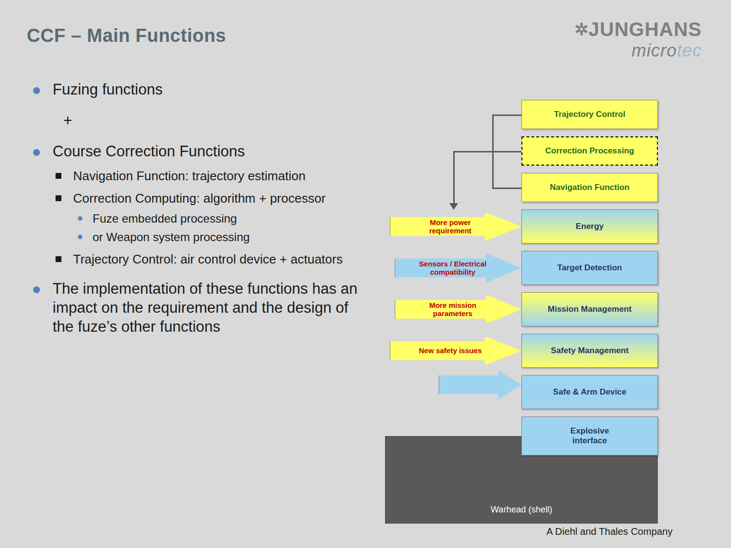CCF – Main Functions
✲JUNGHANS
microtec
Fuzing functions
+
Course Correction Functions
Navigation Function: trajectory estimation
Correction Computing: algorithm + processor
Fuze embedded processing
or Weapon system processing
Trajectory Control: air control device + actuators
The implementation of these functions has an impact on the requirement and the design of the fuze’s other functions
Warhead (shell)
Trajectory Control
Correction Processing
Navigation Function
Energy
Target Detection
Mission Management
Safety Management
Safe & Arm Device
Explosive
interface
More power
requirement
Sensors / Electrical
compatibility
More mission
parameters
New safety issues
A Diehl and Thales Company